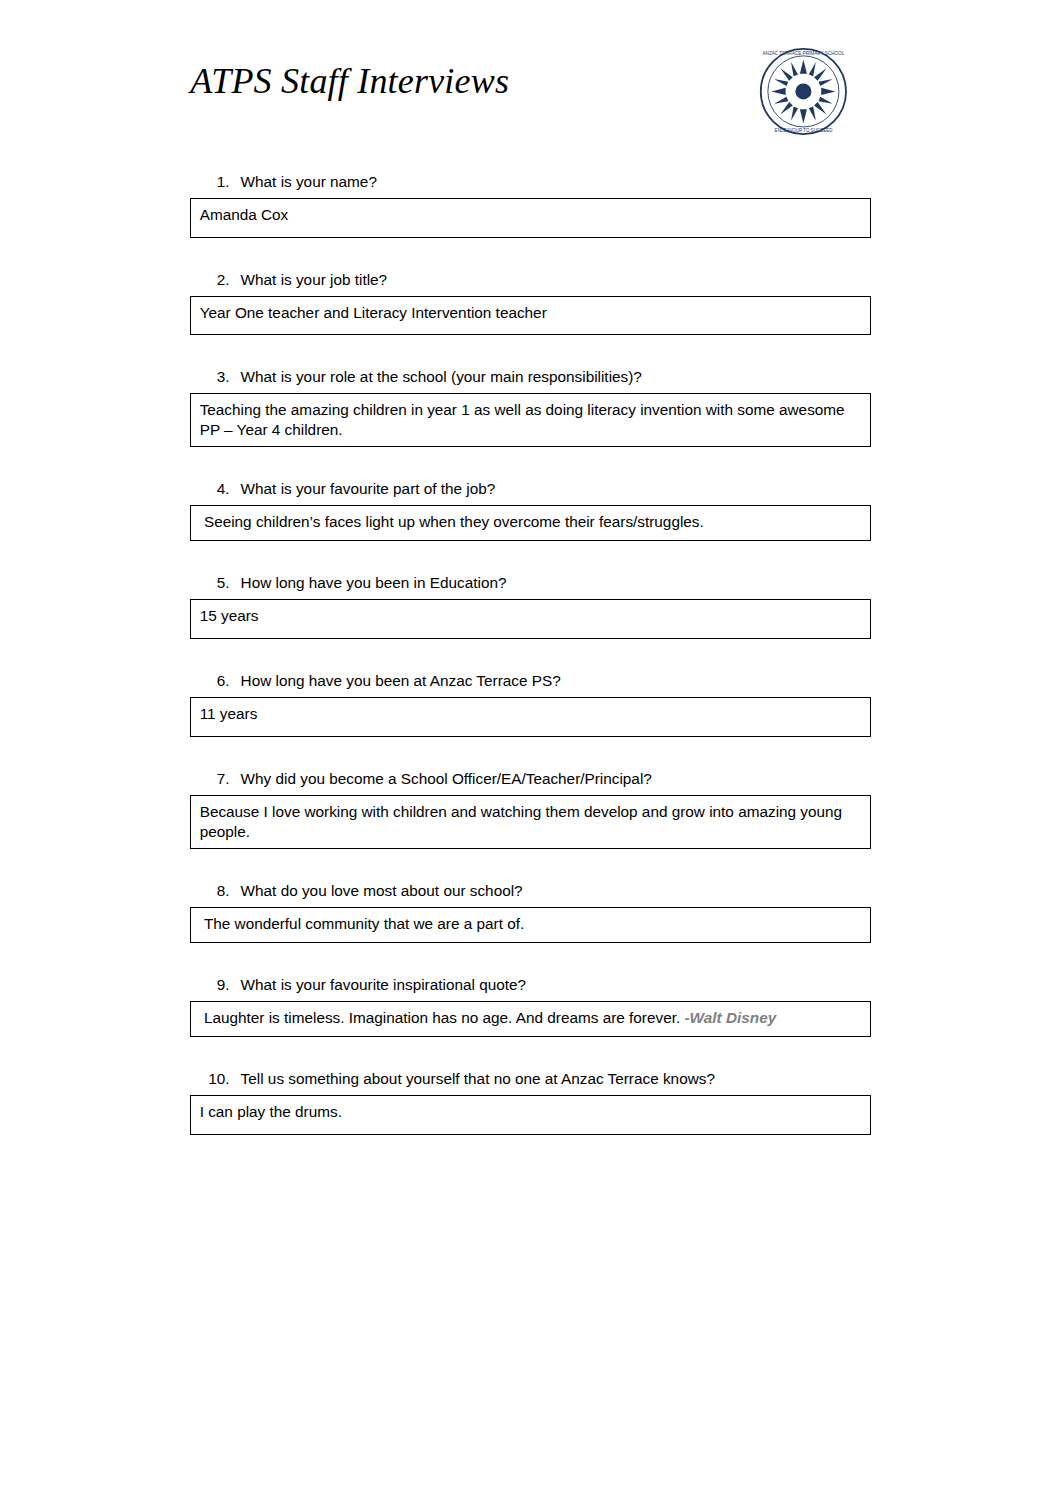ATPS Staff Interviews
Anzac Terrace Primary School crest ANZAC TERRACE PRIMARY SCHOOL ENDEAVOUR TO SUCCEED
What is your name?
Amanda Cox
What is your job title?
Year One teacher and Literacy Intervention teacher
What is your role at the school (your main responsibilities)?
Teaching the amazing children in year 1 as well as doing literacy invention with some awesome PP – Year 4 children.
What is your favourite part of the job?
Seeing children’s faces light up when they overcome their fears/struggles.
How long have you been in Education?
15 years
How long have you been at Anzac Terrace PS?
11 years
Why did you become a School Officer/EA/Teacher/Principal?
Because I love working with children and watching them develop and grow into amazing young people.
What do you love most about our school?
The wonderful community that we are a part of.
What is your favourite inspirational quote?
Laughter is timeless. Imagination has no age. And dreams are forever. -Walt Disney
Tell us something about yourself that no one at Anzac Terrace knows?
I can play the drums.